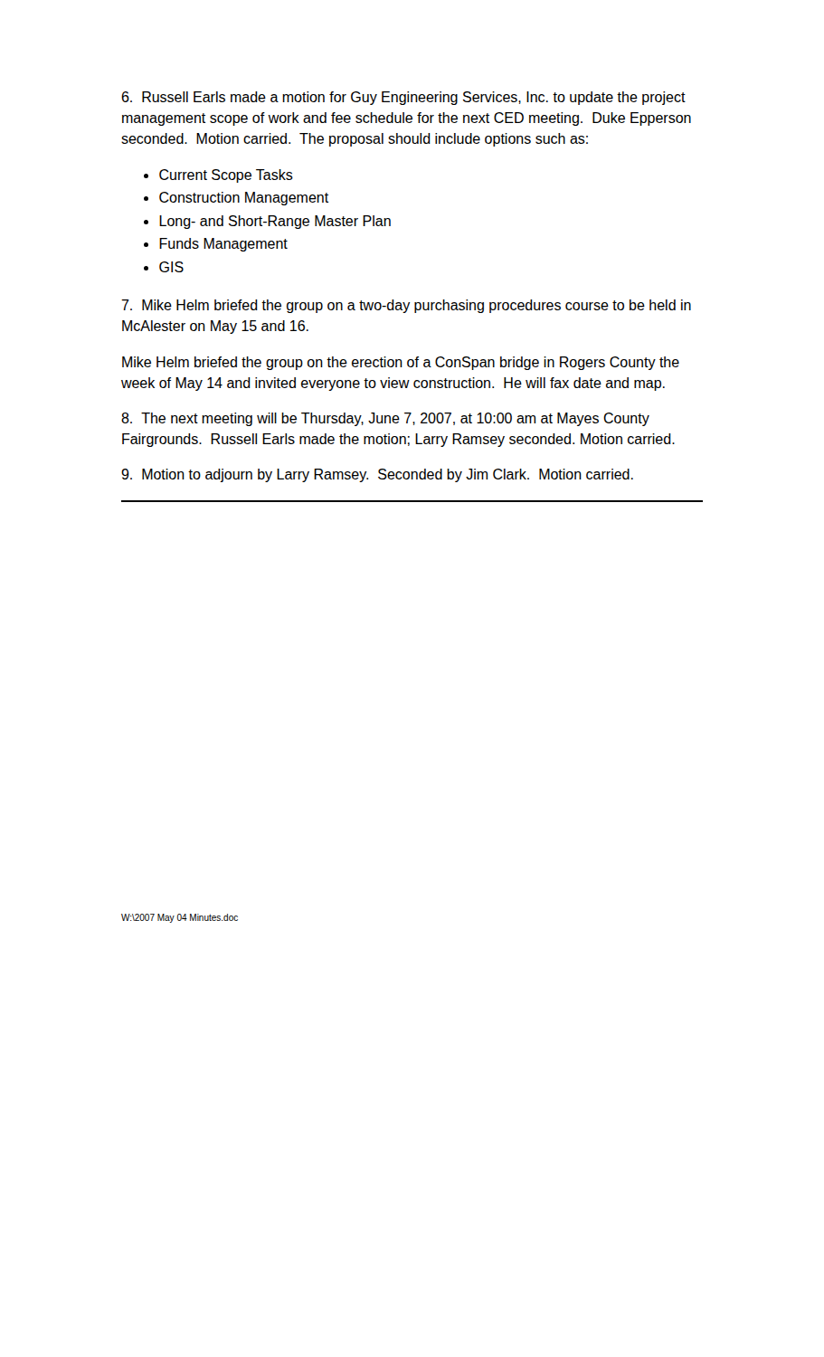6. Russell Earls made a motion for Guy Engineering Services, Inc. to update the project management scope of work and fee schedule for the next CED meeting. Duke Epperson seconded. Motion carried. The proposal should include options such as:
Current Scope Tasks
Construction Management
Long- and Short-Range Master Plan
Funds Management
GIS
7. Mike Helm briefed the group on a two-day purchasing procedures course to be held in McAlester on May 15 and 16.
Mike Helm briefed the group on the erection of a ConSpan bridge in Rogers County the week of May 14 and invited everyone to view construction. He will fax date and map.
8. The next meeting will be Thursday, June 7, 2007, at 10:00 am at Mayes County Fairgrounds. Russell Earls made the motion; Larry Ramsey seconded. Motion carried.
9. Motion to adjourn by Larry Ramsey. Seconded by Jim Clark. Motion carried.
W:\2007 May 04 Minutes.doc